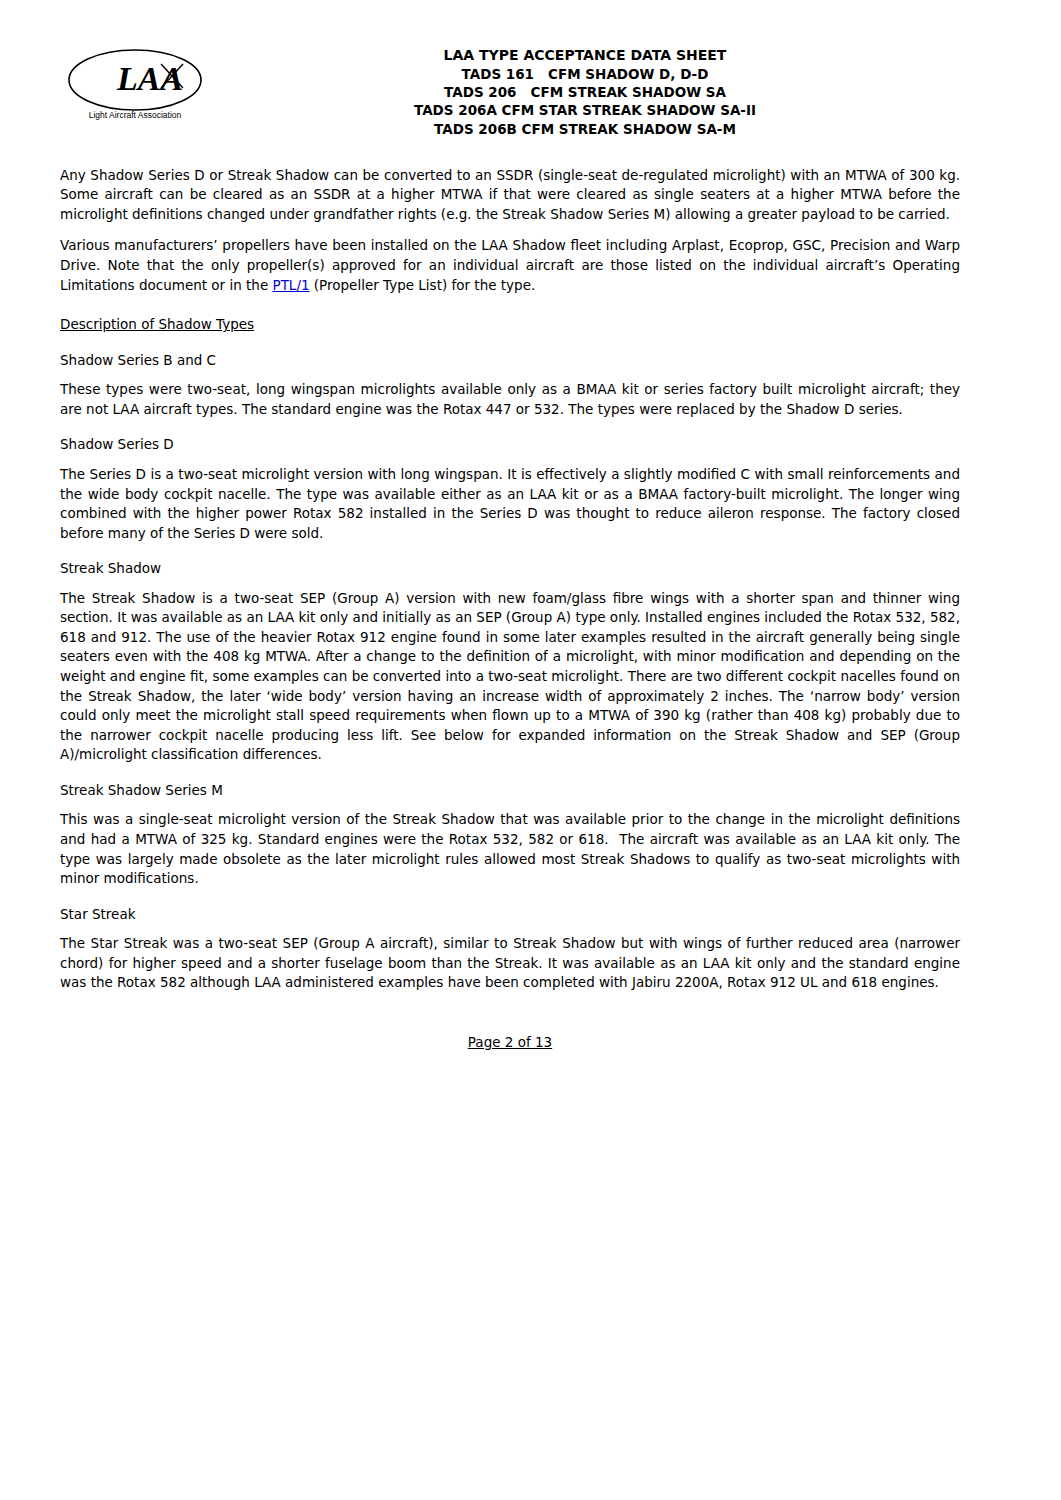LAA Light Aircraft Association
LAA TYPE ACCEPTANCE DATA SHEET
TADS 161 CFM SHADOW D, D-D
TADS 206 CFM STREAK SHADOW SA
TADS 206A CFM STAR STREAK SHADOW SA-II
TADS 206B CFM STREAK SHADOW SA-M
Any Shadow Series D or Streak Shadow can be converted to an SSDR (single-seat de-regulated microlight) with an MTWA of 300 kg. Some aircraft can be cleared as an SSDR at a higher MTWA if that were cleared as single seaters at a higher MTWA before the microlight definitions changed under grandfather rights (e.g. the Streak Shadow Series M) allowing a greater payload to be carried.
Various manufacturers’ propellers have been installed on the LAA Shadow fleet including Arplast, Ecoprop, GSC, Precision and Warp Drive. Note that the only propeller(s) approved for an individual aircraft are those listed on the individual aircraft’s Operating Limitations document or in the PTL/1 (Propeller Type List) for the type.
Description of Shadow Types
Shadow Series B and C
These types were two-seat, long wingspan microlights available only as a BMAA kit or series factory built microlight aircraft; they are not LAA aircraft types. The standard engine was the Rotax 447 or 532. The types were replaced by the Shadow D series.
Shadow Series D
The Series D is a two-seat microlight version with long wingspan. It is effectively a slightly modified C with small reinforcements and the wide body cockpit nacelle. The type was available either as an LAA kit or as a BMAA factory-built microlight. The longer wing combined with the higher power Rotax 582 installed in the Series D was thought to reduce aileron response. The factory closed before many of the Series D were sold.
Streak Shadow
The Streak Shadow is a two-seat SEP (Group A) version with new foam/glass fibre wings with a shorter span and thinner wing section. It was available as an LAA kit only and initially as an SEP (Group A) type only. Installed engines included the Rotax 532, 582, 618 and 912. The use of the heavier Rotax 912 engine found in some later examples resulted in the aircraft generally being single seaters even with the 408 kg MTWA. After a change to the definition of a microlight, with minor modification and depending on the weight and engine fit, some examples can be converted into a two-seat microlight. There are two different cockpit nacelles found on the Streak Shadow, the later ‘wide body’ version having an increase width of approximately 2 inches. The ‘narrow body’ version could only meet the microlight stall speed requirements when flown up to a MTWA of 390 kg (rather than 408 kg) probably due to the narrower cockpit nacelle producing less lift. See below for expanded information on the Streak Shadow and SEP (Group A)/microlight classification differences.
Streak Shadow Series M
This was a single-seat microlight version of the Streak Shadow that was available prior to the change in the microlight definitions and had a MTWA of 325 kg. Standard engines were the Rotax 532, 582 or 618. The aircraft was available as an LAA kit only. The type was largely made obsolete as the later microlight rules allowed most Streak Shadows to qualify as two-seat microlights with minor modifications.
Star Streak
The Star Streak was a two-seat SEP (Group A aircraft), similar to Streak Shadow but with wings of further reduced area (narrower chord) for higher speed and a shorter fuselage boom than the Streak. It was available as an LAA kit only and the standard engine was the Rotax 582 although LAA administered examples have been completed with Jabiru 2200A, Rotax 912 UL and 618 engines.
Page 2 of 13